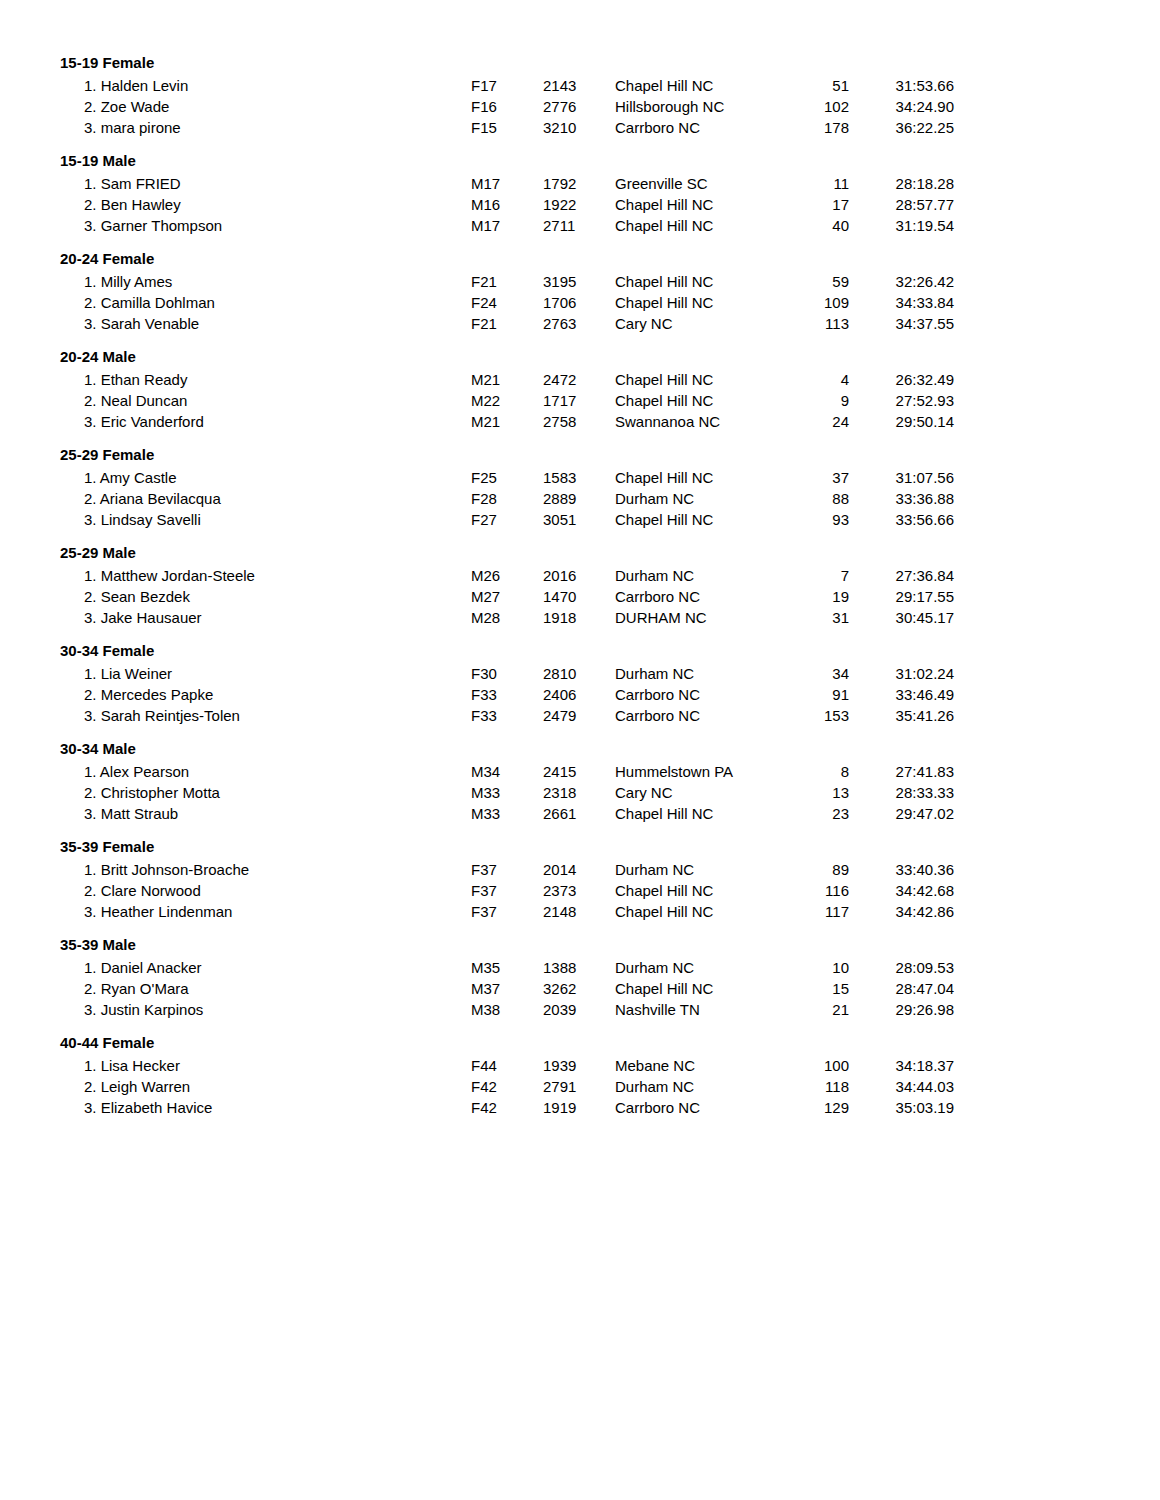15-19 Female
| 1. Halden Levin | F17 | 2143 | Chapel Hill NC | 51 | 31:53.66 |
| 2. Zoe Wade | F16 | 2776 | Hillsborough NC | 102 | 34:24.90 |
| 3. mara pirone | F15 | 3210 | Carrboro NC | 178 | 36:22.25 |
15-19 Male
| 1. Sam FRIED | M17 | 1792 | Greenville SC | 11 | 28:18.28 |
| 2. Ben Hawley | M16 | 1922 | Chapel Hill NC | 17 | 28:57.77 |
| 3. Garner Thompson | M17 | 2711 | Chapel Hill NC | 40 | 31:19.54 |
20-24 Female
| 1. Milly Ames | F21 | 3195 | Chapel Hill NC | 59 | 32:26.42 |
| 2. Camilla Dohlman | F24 | 1706 | Chapel Hill NC | 109 | 34:33.84 |
| 3. Sarah Venable | F21 | 2763 | Cary NC | 113 | 34:37.55 |
20-24 Male
| 1. Ethan Ready | M21 | 2472 | Chapel Hill NC | 4 | 26:32.49 |
| 2. Neal Duncan | M22 | 1717 | Chapel Hill NC | 9 | 27:52.93 |
| 3. Eric Vanderford | M21 | 2758 | Swannanoa NC | 24 | 29:50.14 |
25-29 Female
| 1. Amy Castle | F25 | 1583 | Chapel Hill NC | 37 | 31:07.56 |
| 2. Ariana Bevilacqua | F28 | 2889 | Durham NC | 88 | 33:36.88 |
| 3. Lindsay Savelli | F27 | 3051 | Chapel Hill NC | 93 | 33:56.66 |
25-29 Male
| 1. Matthew Jordan-Steele | M26 | 2016 | Durham NC | 7 | 27:36.84 |
| 2. Sean Bezdek | M27 | 1470 | Carrboro NC | 19 | 29:17.55 |
| 3. Jake Hausauer | M28 | 1918 | DURHAM NC | 31 | 30:45.17 |
30-34 Female
| 1. Lia Weiner | F30 | 2810 | Durham NC | 34 | 31:02.24 |
| 2. Mercedes Papke | F33 | 2406 | Carrboro NC | 91 | 33:46.49 |
| 3. Sarah Reintjes-Tolen | F33 | 2479 | Carrboro NC | 153 | 35:41.26 |
30-34 Male
| 1. Alex Pearson | M34 | 2415 | Hummelstown PA | 8 | 27:41.83 |
| 2. Christopher Motta | M33 | 2318 | Cary NC | 13 | 28:33.33 |
| 3. Matt Straub | M33 | 2661 | Chapel Hill NC | 23 | 29:47.02 |
35-39 Female
| 1. Britt Johnson-Broache | F37 | 2014 | Durham NC | 89 | 33:40.36 |
| 2. Clare Norwood | F37 | 2373 | Chapel Hill NC | 116 | 34:42.68 |
| 3. Heather Lindenman | F37 | 2148 | Chapel Hill NC | 117 | 34:42.86 |
35-39 Male
| 1. Daniel Anacker | M35 | 1388 | Durham NC | 10 | 28:09.53 |
| 2. Ryan O'Mara | M37 | 3262 | Chapel Hill NC | 15 | 28:47.04 |
| 3. Justin Karpinos | M38 | 2039 | Nashville TN | 21 | 29:26.98 |
40-44 Female
| 1. Lisa Hecker | F44 | 1939 | Mebane NC | 100 | 34:18.37 |
| 2. Leigh Warren | F42 | 2791 | Durham NC | 118 | 34:44.03 |
| 3. Elizabeth Havice | F42 | 1919 | Carrboro NC | 129 | 35:03.19 |